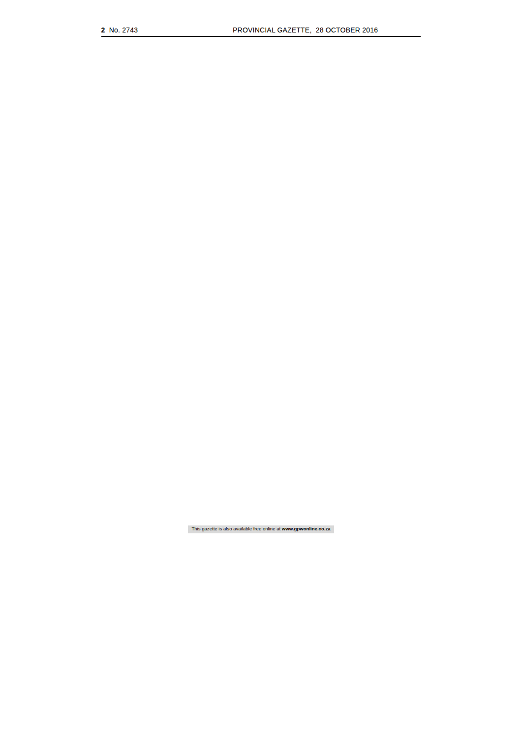2 No. 2743
PROVINCIAL GAZETTE, 28 OCTOBER 2016
This gazette is also available free online at www.gpwonline.co.za